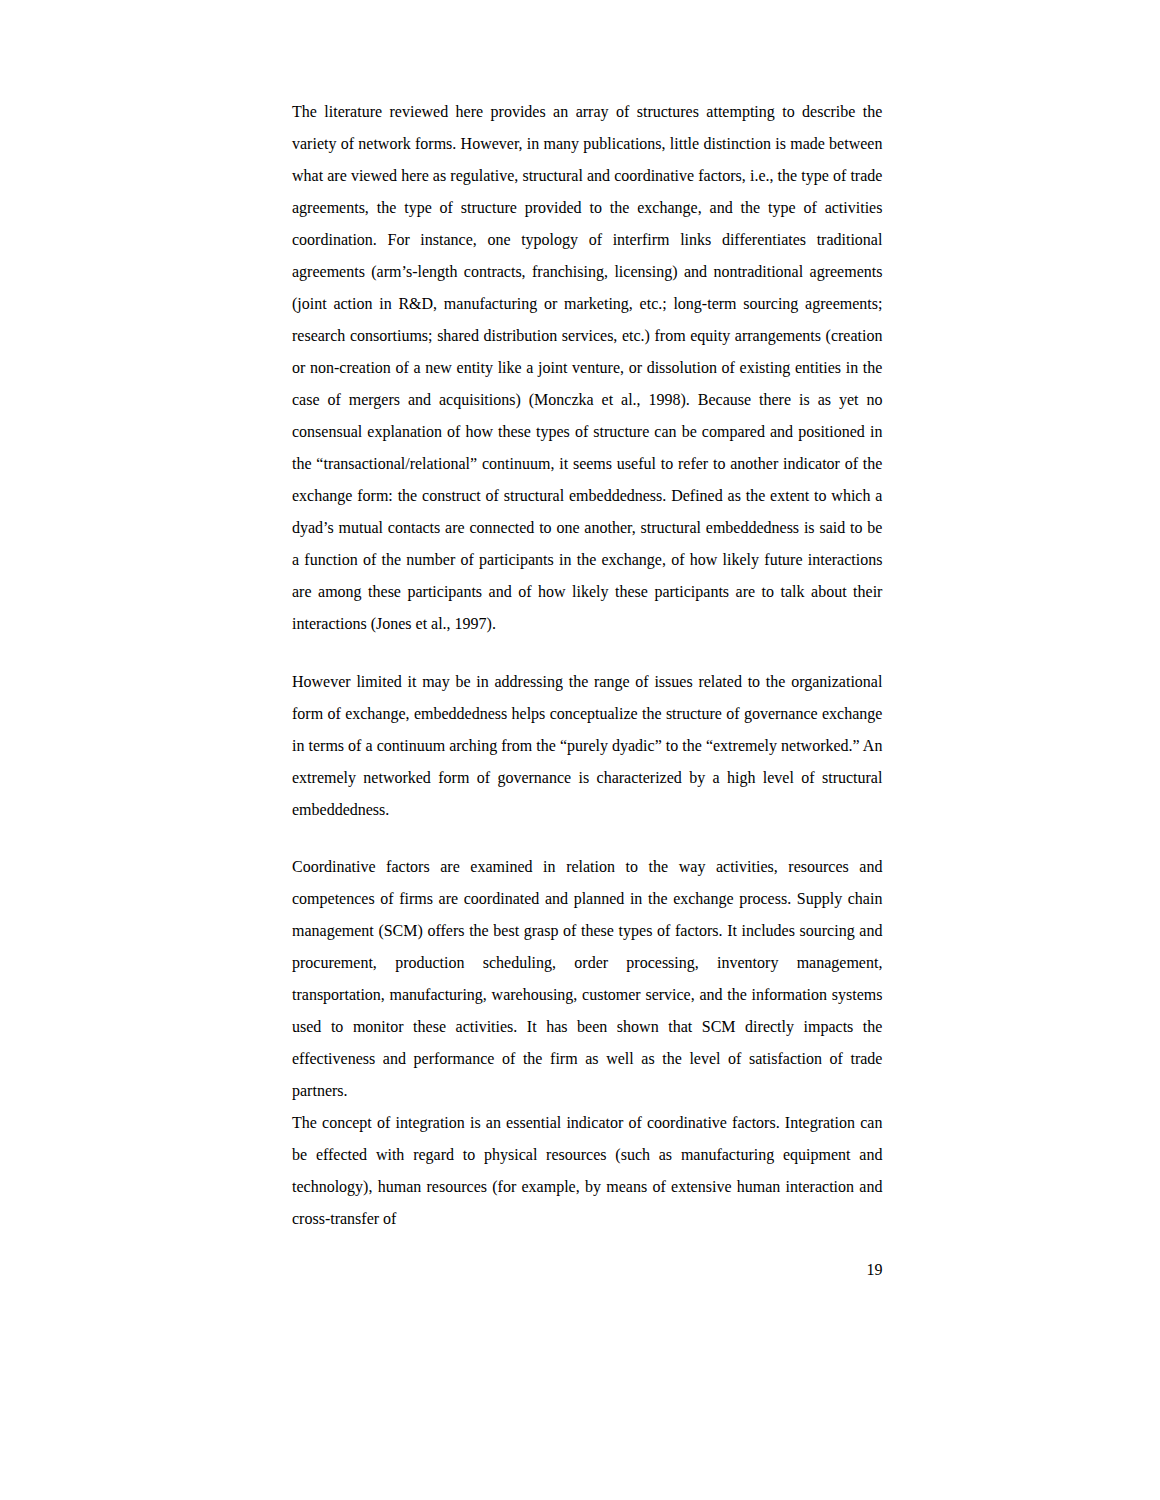The literature reviewed here provides an array of structures attempting to describe the variety of network forms. However, in many publications, little distinction is made between what are viewed here as regulative, structural and coordinative factors, i.e., the type of trade agreements, the type of structure provided to the exchange, and the type of activities coordination. For instance, one typology of interfirm links differentiates traditional agreements (arm’s-length contracts, franchising, licensing) and nontraditional agreements (joint action in R&D, manufacturing or marketing, etc.; long-term sourcing agreements; research consortiums; shared distribution services, etc.) from equity arrangements (creation or non-creation of a new entity like a joint venture, or dissolution of existing entities in the case of mergers and acquisitions) (Monczka et al., 1998). Because there is as yet no consensual explanation of how these types of structure can be compared and positioned in the “transactional/relational” continuum, it seems useful to refer to another indicator of the exchange form: the construct of structural embeddedness. Defined as the extent to which a dyad’s mutual contacts are connected to one another, structural embeddedness is said to be a function of the number of participants in the exchange, of how likely future interactions are among these participants and of how likely these participants are to talk about their interactions (Jones et al., 1997).
However limited it may be in addressing the range of issues related to the organizational form of exchange, embeddedness helps conceptualize the structure of governance exchange in terms of a continuum arching from the “purely dyadic” to the “extremely networked.” An extremely networked form of governance is characterized by a high level of structural embeddedness.
Coordinative factors are examined in relation to the way activities, resources and competences of firms are coordinated and planned in the exchange process. Supply chain management (SCM) offers the best grasp of these types of factors. It includes sourcing and procurement, production scheduling, order processing, inventory management, transportation, manufacturing, warehousing, customer service, and the information systems used to monitor these activities. It has been shown that SCM directly impacts the effectiveness and performance of the firm as well as the level of satisfaction of trade partners.
The concept of integration is an essential indicator of coordinative factors. Integration can be effected with regard to physical resources (such as manufacturing equipment and technology), human resources (for example, by means of extensive human interaction and cross-transfer of
19